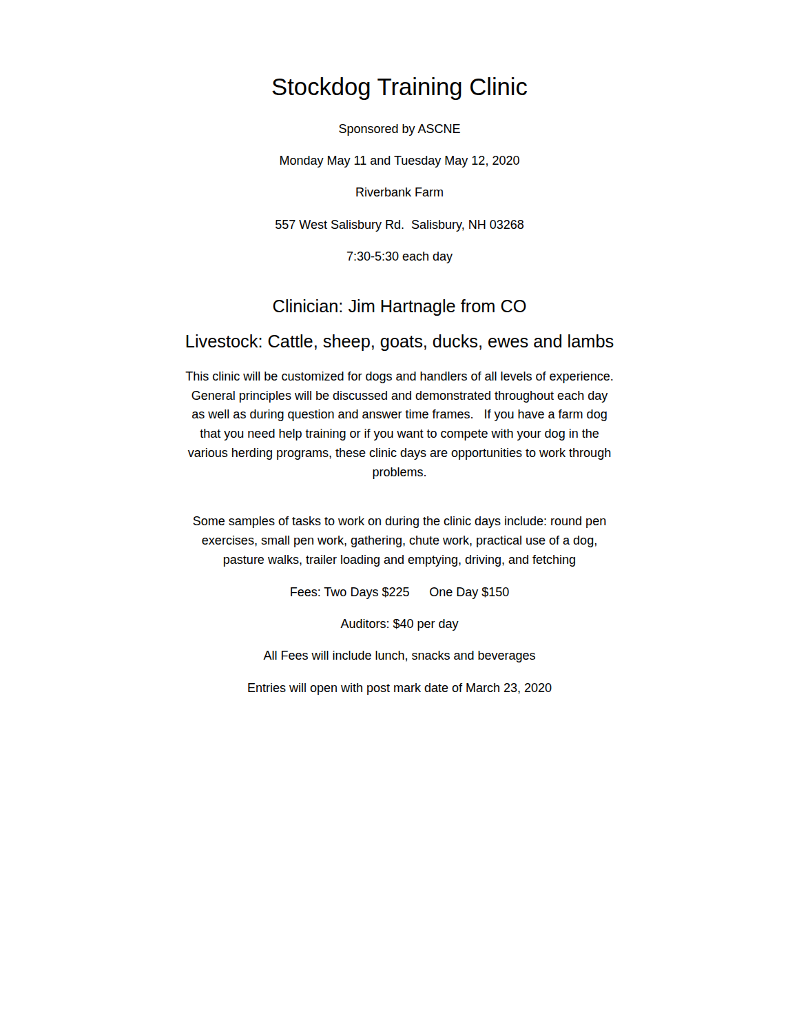Stockdog Training Clinic
Sponsored by ASCNE
Monday May 11 and Tuesday May 12, 2020
Riverbank Farm
557 West Salisbury Rd. Salisbury, NH 03268
7:30-5:30 each day
Clinician: Jim Hartnagle from CO
Livestock: Cattle, sheep, goats, ducks, ewes and lambs
This clinic will be customized for dogs and handlers of all levels of experience. General principles will be discussed and demonstrated throughout each day as well as during question and answer time frames. If you have a farm dog that you need help training or if you want to compete with your dog in the various herding programs, these clinic days are opportunities to work through problems.
Some samples of tasks to work on during the clinic days include: round pen exercises, small pen work, gathering, chute work, practical use of a dog, pasture walks, trailer loading and emptying, driving, and fetching
Fees: Two Days $225 One Day $150
Auditors: $40 per day
All Fees will include lunch, snacks and beverages
Entries will open with post mark date of March 23, 2020